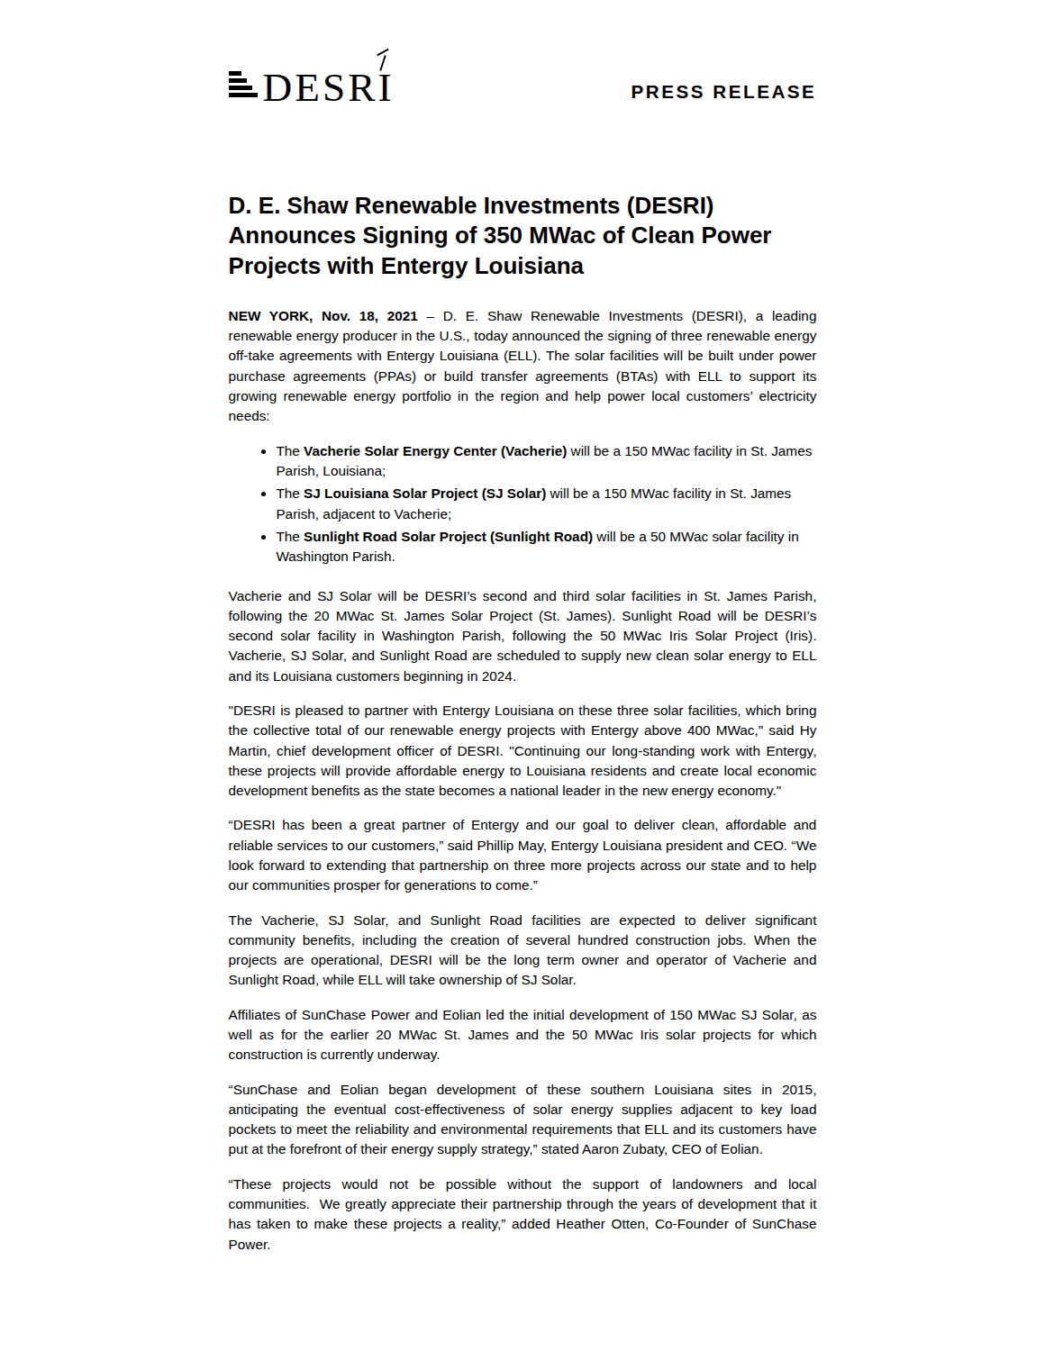DESRI
PRESS RELEASE
D. E. Shaw Renewable Investments (DESRI) Announces Signing of 350 MWac of Clean Power Projects with Entergy Louisiana
NEW YORK, Nov. 18, 2021 – D. E. Shaw Renewable Investments (DESRI), a leading renewable energy producer in the U.S., today announced the signing of three renewable energy off-take agreements with Entergy Louisiana (ELL). The solar facilities will be built under power purchase agreements (PPAs) or build transfer agreements (BTAs) with ELL to support its growing renewable energy portfolio in the region and help power local customers’ electricity needs:
The Vacherie Solar Energy Center (Vacherie) will be a 150 MWac facility in St. James Parish, Louisiana;
The SJ Louisiana Solar Project (SJ Solar) will be a 150 MWac facility in St. James Parish, adjacent to Vacherie;
The Sunlight Road Solar Project (Sunlight Road) will be a 50 MWac solar facility in Washington Parish.
Vacherie and SJ Solar will be DESRI’s second and third solar facilities in St. James Parish, following the 20 MWac St. James Solar Project (St. James). Sunlight Road will be DESRI’s second solar facility in Washington Parish, following the 50 MWac Iris Solar Project (Iris). Vacherie, SJ Solar, and Sunlight Road are scheduled to supply new clean solar energy to ELL and its Louisiana customers beginning in 2024.
"DESRI is pleased to partner with Entergy Louisiana on these three solar facilities, which bring the collective total of our renewable energy projects with Entergy above 400 MWac," said Hy Martin, chief development officer of DESRI. "Continuing our long-standing work with Entergy, these projects will provide affordable energy to Louisiana residents and create local economic development benefits as the state becomes a national leader in the new energy economy."
“DESRI has been a great partner of Entergy and our goal to deliver clean, affordable and reliable services to our customers,” said Phillip May, Entergy Louisiana president and CEO. “We look forward to extending that partnership on three more projects across our state and to help our communities prosper for generations to come.”
The Vacherie, SJ Solar, and Sunlight Road facilities are expected to deliver significant community benefits, including the creation of several hundred construction jobs. When the projects are operational, DESRI will be the long term owner and operator of Vacherie and Sunlight Road, while ELL will take ownership of SJ Solar.
Affiliates of SunChase Power and Eolian led the initial development of 150 MWac SJ Solar, as well as for the earlier 20 MWac St. James and the 50 MWac Iris solar projects for which construction is currently underway.
“SunChase and Eolian began development of these southern Louisiana sites in 2015, anticipating the eventual cost-effectiveness of solar energy supplies adjacent to key load pockets to meet the reliability and environmental requirements that ELL and its customers have put at the forefront of their energy supply strategy,” stated Aaron Zubaty, CEO of Eolian.
“These projects would not be possible without the support of landowners and local communities. We greatly appreciate their partnership through the years of development that it has taken to make these projects a reality,” added Heather Otten, Co-Founder of SunChase Power.